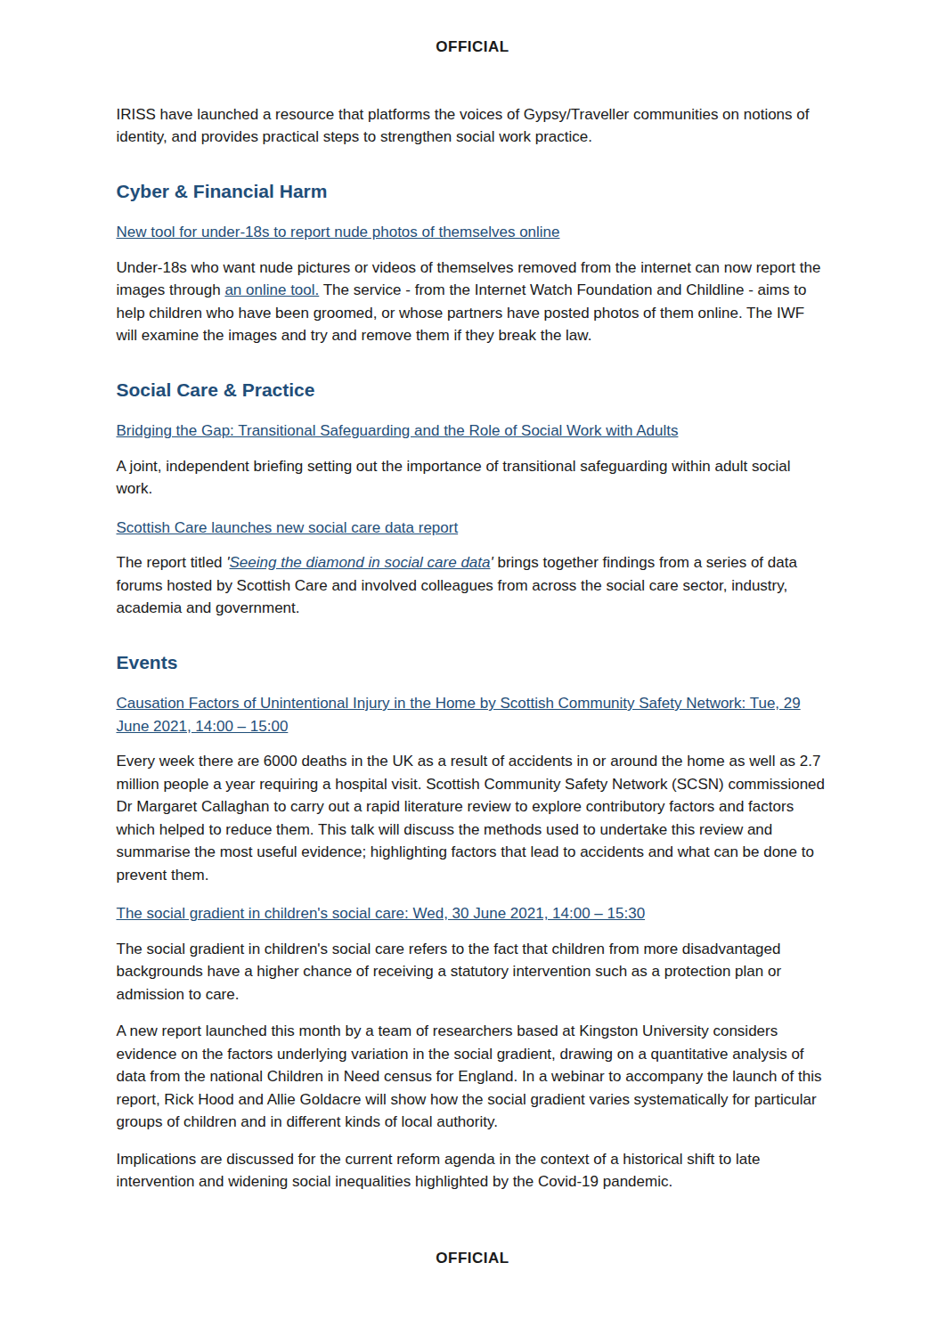OFFICIAL
IRISS have launched a resource that platforms the voices of Gypsy/Traveller communities on notions of identity, and provides practical steps to strengthen social work practice.
Cyber & Financial Harm
New tool for under-18s to report nude photos of themselves online
Under-18s who want nude pictures or videos of themselves removed from the internet can now report the images through an online tool. The service - from the Internet Watch Foundation and Childline - aims to help children who have been groomed, or whose partners have posted photos of them online. The IWF will examine the images and try and remove them if they break the law.
Social Care & Practice
Bridging the Gap: Transitional Safeguarding and the Role of Social Work with Adults
A joint, independent briefing setting out the importance of transitional safeguarding within adult social work.
Scottish Care launches new social care data report
The report titled 'Seeing the diamond in social care data' brings together findings from a series of data forums hosted by Scottish Care and involved colleagues from across the social care sector, industry, academia and government.
Events
Causation Factors of Unintentional Injury in the Home by Scottish Community Safety Network: Tue, 29 June 2021, 14:00 – 15:00
Every week there are 6000 deaths in the UK as a result of accidents in or around the home as well as 2.7 million people a year requiring a hospital visit. Scottish Community Safety Network (SCSN) commissioned Dr Margaret Callaghan to carry out a rapid literature review to explore contributory factors and factors which helped to reduce them. This talk will discuss the methods used to undertake this review and summarise the most useful evidence; highlighting factors that lead to accidents and what can be done to prevent them.
The social gradient in children's social care: Wed, 30 June 2021, 14:00 – 15:30
The social gradient in children's social care refers to the fact that children from more disadvantaged backgrounds have a higher chance of receiving a statutory intervention such as a protection plan or admission to care.
A new report launched this month by a team of researchers based at Kingston University considers evidence on the factors underlying variation in the social gradient, drawing on a quantitative analysis of data from the national Children in Need census for England. In a webinar to accompany the launch of this report, Rick Hood and Allie Goldacre will show how the social gradient varies systematically for particular groups of children and in different kinds of local authority.
Implications are discussed for the current reform agenda in the context of a historical shift to late intervention and widening social inequalities highlighted by the Covid-19 pandemic.
OFFICIAL